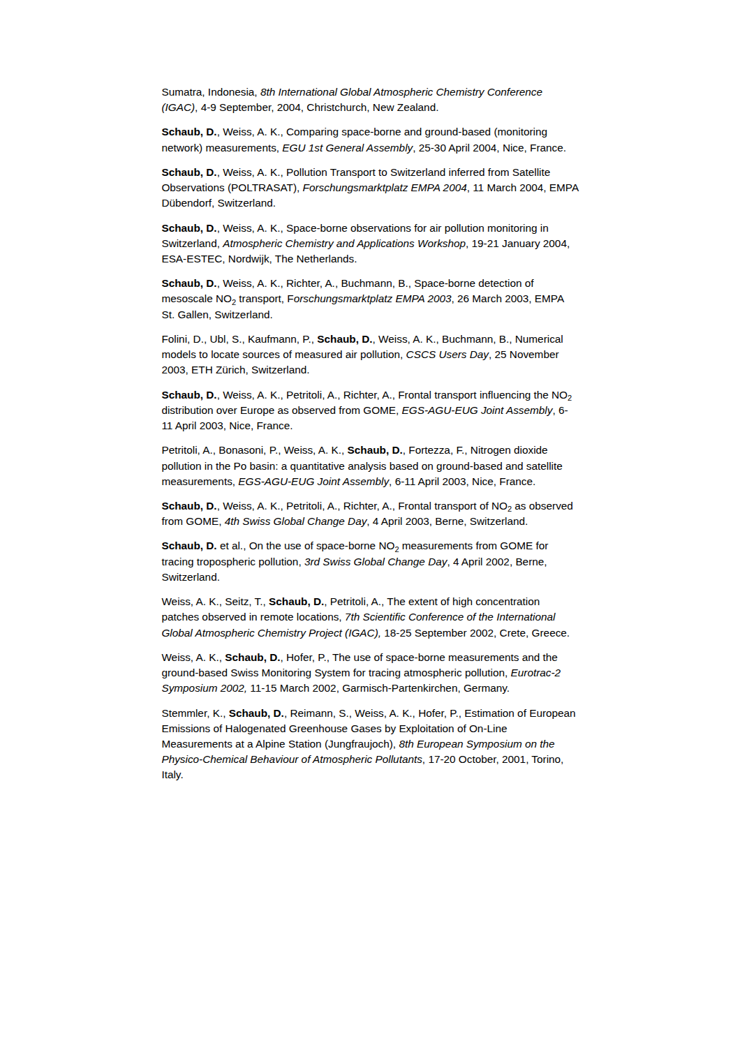Sumatra, Indonesia, 8th International Global Atmospheric Chemistry Conference (IGAC), 4-9 September, 2004, Christchurch, New Zealand.
Schaub, D., Weiss, A. K., Comparing space-borne and ground-based (monitoring network) measurements, EGU 1st General Assembly, 25-30 April 2004, Nice, France.
Schaub, D., Weiss, A. K., Pollution Transport to Switzerland inferred from Satellite Observations (POLTRASAT), Forschungsmarktplatz EMPA 2004, 11 March 2004, EMPA Dübendorf, Switzerland.
Schaub, D., Weiss, A. K., Space-borne observations for air pollution monitoring in Switzerland, Atmospheric Chemistry and Applications Workshop, 19-21 January 2004, ESA-ESTEC, Nordwijk, The Netherlands.
Schaub, D., Weiss, A. K., Richter, A., Buchmann, B., Space-borne detection of mesoscale NO2 transport, Forschungsmarktplatz EMPA 2003, 26 March 2003, EMPA St. Gallen, Switzerland.
Folini, D., Ubl, S., Kaufmann, P., Schaub, D., Weiss, A. K., Buchmann, B., Numerical models to locate sources of measured air pollution, CSCS Users Day, 25 November 2003, ETH Zürich, Switzerland.
Schaub, D., Weiss, A. K., Petritoli, A., Richter, A., Frontal transport influencing the NO2 distribution over Europe as observed from GOME, EGS-AGU-EUG Joint Assembly, 6-11 April 2003, Nice, France.
Petritoli, A., Bonasoni, P., Weiss, A. K., Schaub, D., Fortezza, F., Nitrogen dioxide pollution in the Po basin: a quantitative analysis based on ground-based and satellite measurements, EGS-AGU-EUG Joint Assembly, 6-11 April 2003, Nice, France.
Schaub, D., Weiss, A. K., Petritoli, A., Richter, A., Frontal transport of NO2 as observed from GOME, 4th Swiss Global Change Day, 4 April 2003, Berne, Switzerland.
Schaub, D. et al., On the use of space-borne NO2 measurements from GOME for tracing tropospheric pollution, 3rd Swiss Global Change Day, 4 April 2002, Berne, Switzerland.
Weiss, A. K., Seitz, T., Schaub, D., Petritoli, A., The extent of high concentration patches observed in remote locations, 7th Scientific Conference of the International Global Atmospheric Chemistry Project (IGAC), 18-25 September 2002, Crete, Greece.
Weiss, A. K., Schaub, D., Hofer, P., The use of space-borne measurements and the ground-based Swiss Monitoring System for tracing atmospheric pollution, Eurotrac-2 Symposium 2002, 11-15 March 2002, Garmisch-Partenkirchen, Germany.
Stemmler, K., Schaub, D., Reimann, S., Weiss, A. K., Hofer, P., Estimation of European Emissions of Halogenated Greenhouse Gases by Exploitation of On-Line Measurements at a Alpine Station (Jungfraujoch), 8th European Symposium on the Physico-Chemical Behaviour of Atmospheric Pollutants, 17-20 October, 2001, Torino, Italy.